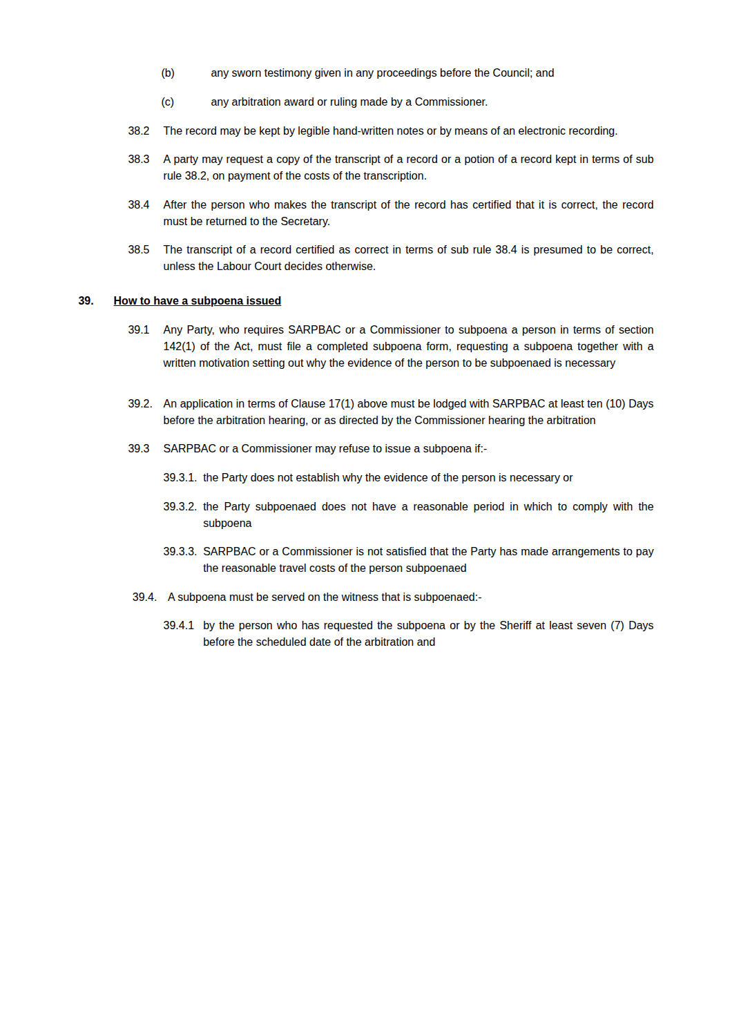(b) any sworn testimony given in any proceedings before the Council; and
(c) any arbitration award or ruling made by a Commissioner.
38.2 The record may be kept by legible hand-written notes or by means of an electronic recording.
38.3 A party may request a copy of the transcript of a record or a potion of a record kept in terms of sub rule 38.2, on payment of the costs of the transcription.
38.4 After the person who makes the transcript of the record has certified that it is correct, the record must be returned to the Secretary.
38.5 The transcript of a record certified as correct in terms of sub rule 38.4 is presumed to be correct, unless the Labour Court decides otherwise.
39. How to have a subpoena issued
39.1 Any Party, who requires SARPBAC or a Commissioner to subpoena a person in terms of section 142(1) of the Act, must file a completed subpoena form, requesting a subpoena together with a written motivation setting out why the evidence of the person to be subpoenaed is necessary
39.2. An application in terms of Clause 17(1) above must be lodged with SARPBAC at least ten (10) Days before the arbitration hearing, or as directed by the Commissioner hearing the arbitration
39.3 SARPBAC or a Commissioner may refuse to issue a subpoena if:-
39.3.1. the Party does not establish why the evidence of the person is necessary or
39.3.2. the Party subpoenaed does not have a reasonable period in which to comply with the subpoena
39.3.3. SARPBAC or a Commissioner is not satisfied that the Party has made arrangements to pay the reasonable travel costs of the person subpoenaed
39.4. A subpoena must be served on the witness that is subpoenaed:-
39.4.1 by the person who has requested the subpoena or by the Sheriff at least seven (7) Days before the scheduled date of the arbitration and